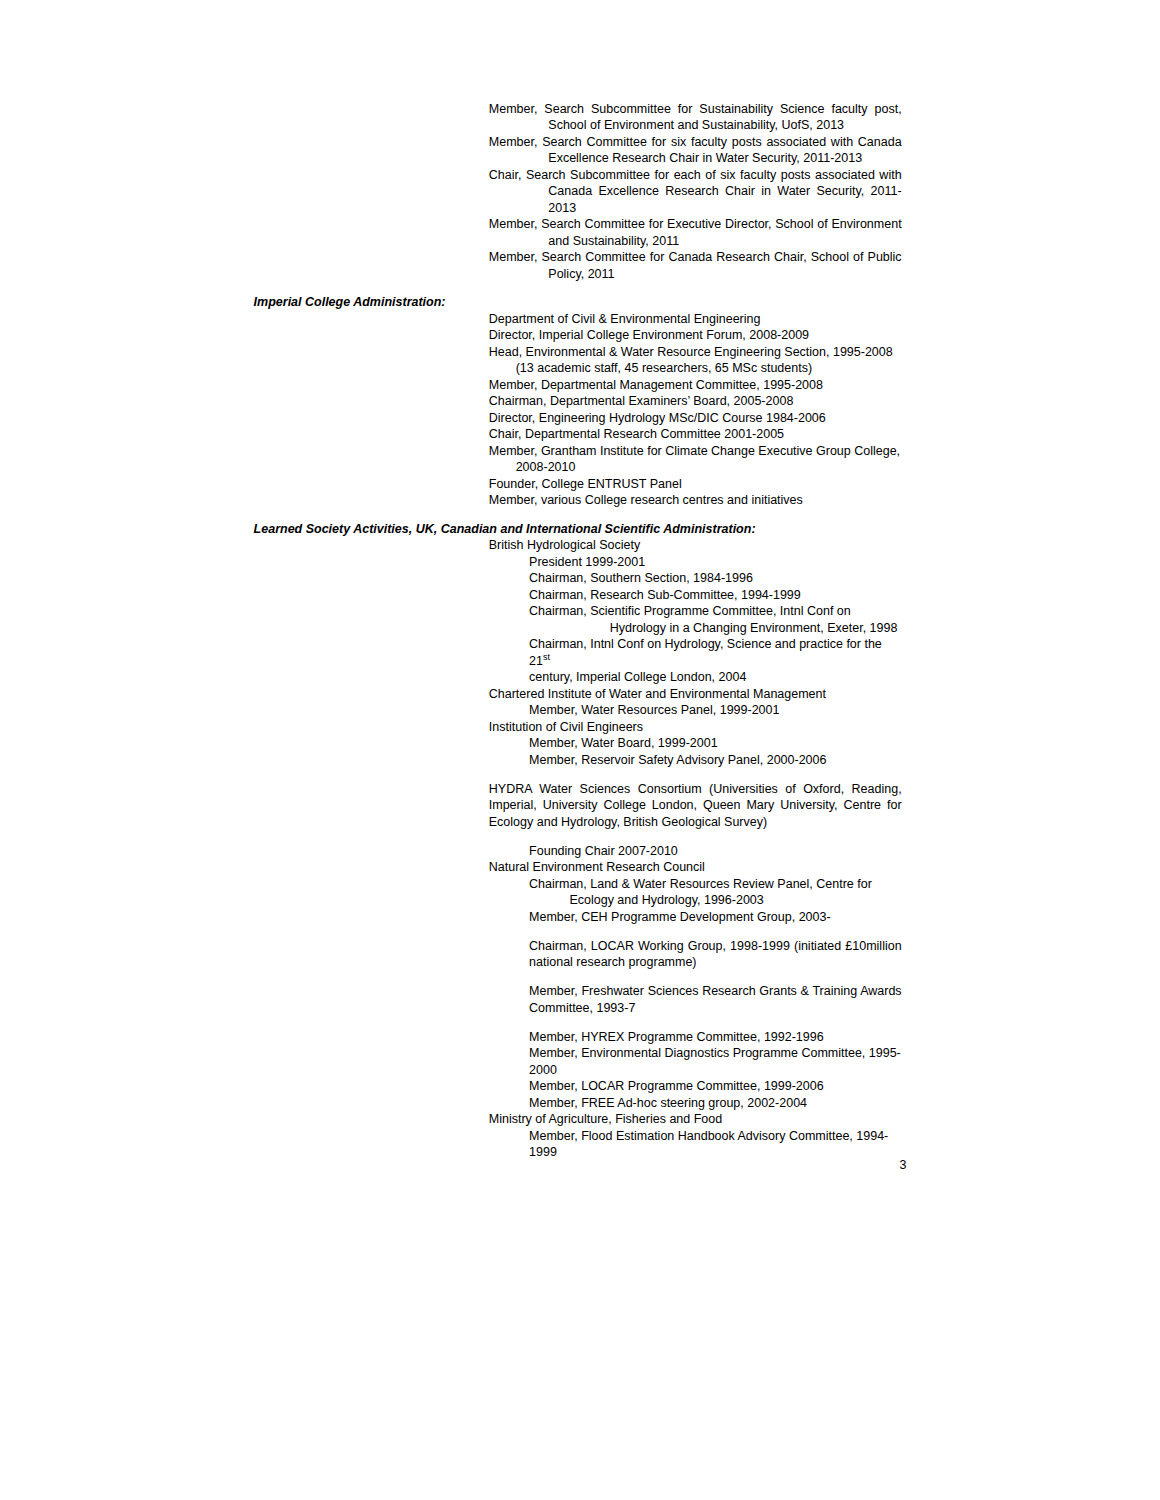Member, Search Subcommittee for Sustainability Science faculty post, School of Environment and Sustainability, UofS, 2013
Member, Search Committee for six faculty posts associated with Canada Excellence Research Chair in Water Security, 2011-2013
Chair, Search Subcommittee for each of six faculty posts associated with Canada Excellence Research Chair in Water Security, 2011-2013
Member, Search Committee for Executive Director, School of Environment and Sustainability, 2011
Member, Search Committee for Canada Research Chair, School of Public Policy, 2011
Imperial College Administration:
Department of Civil & Environmental Engineering
Director, Imperial College Environment Forum, 2008-2009
Head, Environmental & Water Resource Engineering Section, 1995-2008 (13 academic staff, 45 researchers, 65 MSc students)
Member, Departmental Management Committee, 1995-2008
Chairman, Departmental Examiners’ Board, 2005-2008
Director, Engineering Hydrology MSc/DIC Course 1984-2006
Chair, Departmental Research Committee 2001-2005
Member, Grantham Institute for Climate Change Executive Group College, 2008-2010
Founder, College ENTRUST Panel
Member, various College research centres and initiatives
Learned Society Activities, UK, Canadian and International Scientific Administration:
British Hydrological Society
President 1999-2001
Chairman, Southern Section, 1984-1996
Chairman, Research Sub-Committee, 1994-1999
Chairman, Scientific Programme Committee, Intnl Conf on
Hydrology in a Changing Environment, Exeter, 1998
Chairman, Intnl Conf on Hydrology, Science and practice for the 21st
century, Imperial College London, 2004
Chartered Institute of Water and Environmental Management
Member, Water Resources Panel, 1999-2001
Institution of Civil Engineers
Member, Water Board, 1999-2001
Member, Reservoir Safety Advisory Panel, 2000-2006
HYDRA Water Sciences Consortium (Universities of Oxford, Reading, Imperial, University College London, Queen Mary University, Centre for Ecology and Hydrology, British Geological Survey)
Founding Chair 2007-2010
Natural Environment Research Council
Chairman, Land & Water Resources Review Panel, Centre for
Ecology and Hydrology, 1996-2003
Member, CEH Programme Development Group, 2003-
Chairman, LOCAR Working Group, 1998-1999 (initiated £10million national research programme)
Member, Freshwater Sciences Research Grants & Training Awards Committee, 1993-7
Member, HYREX Programme Committee, 1992-1996
Member, Environmental Diagnostics Programme Committee, 1995-2000
Member, LOCAR Programme Committee, 1999-2006
Member, FREE Ad-hoc steering group, 2002-2004
Ministry of Agriculture, Fisheries and Food
Member, Flood Estimation Handbook Advisory Committee, 1994-1999
3